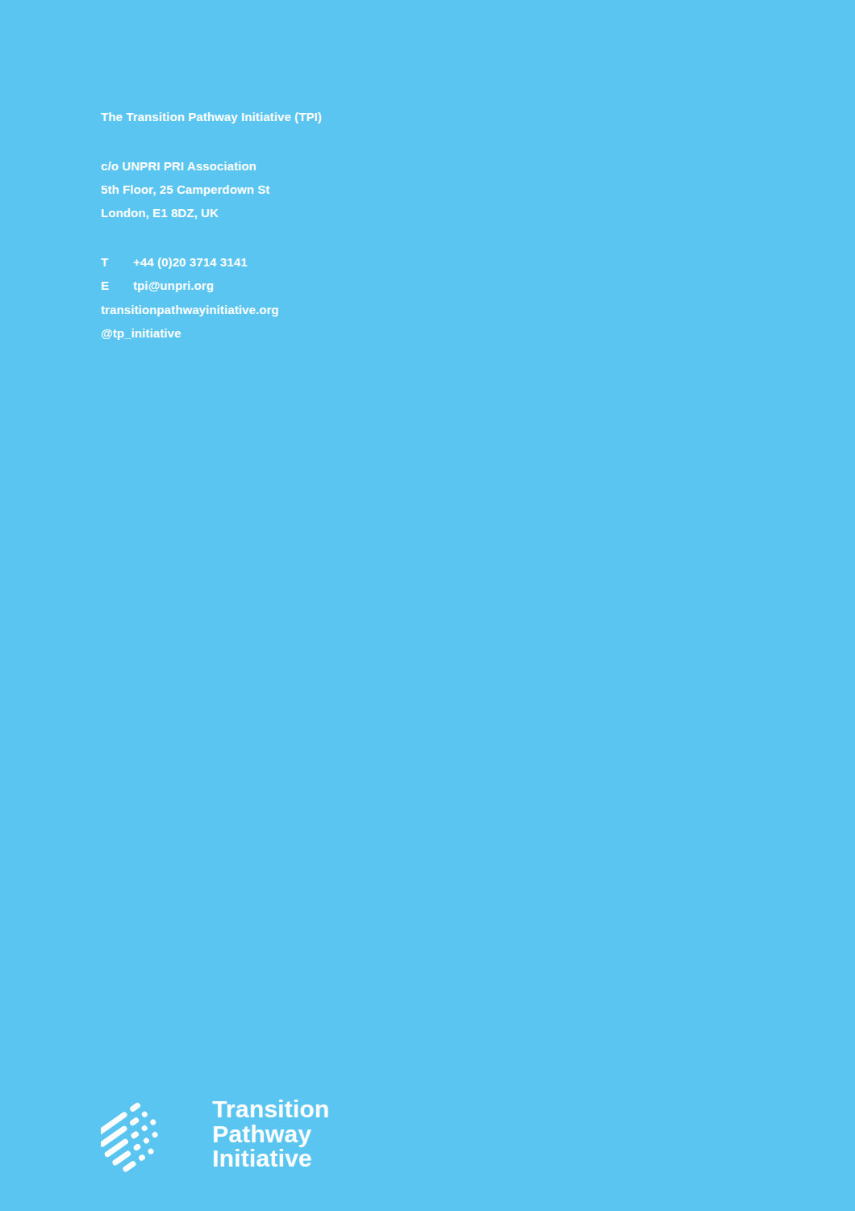The Transition Pathway Initiative (TPI)
c/o UNPRI PRI Association
5th Floor, 25 Camperdown St
London, E1 8DZ, UK
T+44 (0)20 3714 3141
Etpi@unpri.org
transitionpathwayinitiative.org
@tp_initiative
Transition
Pathway
Initiative